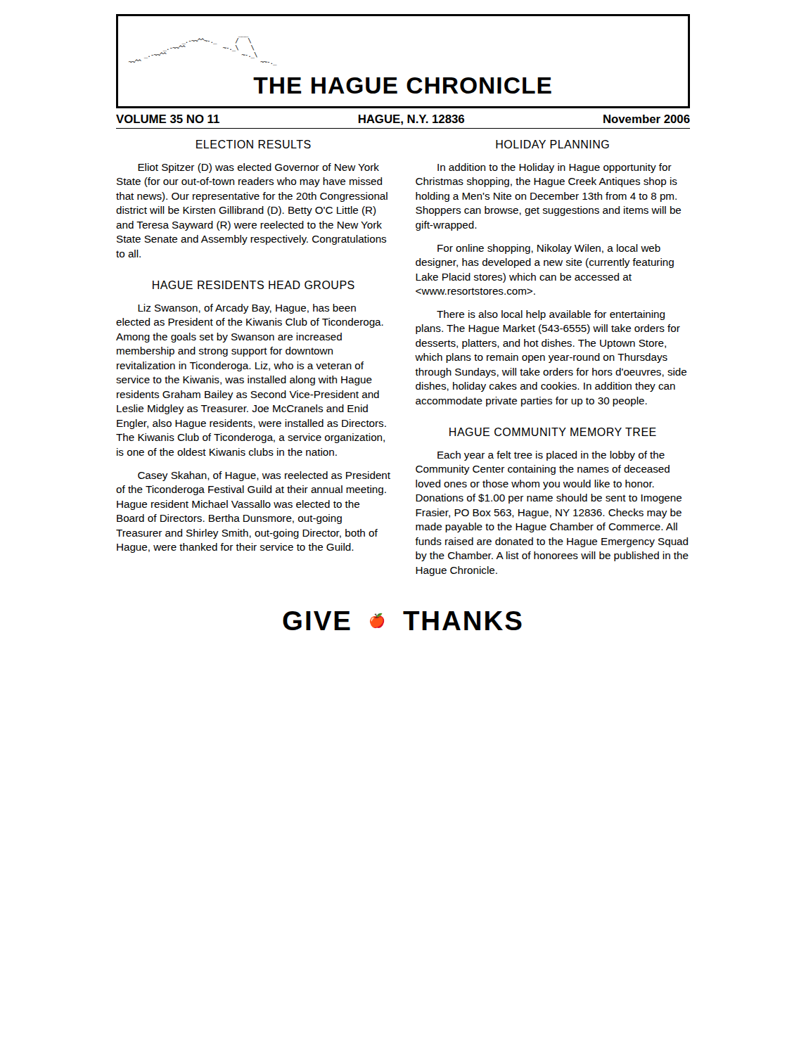___ _.-~~^^~-._ / \ _.-~~^^ ~-._\ \ _.-~~^^ ~-._\ ~~^^ ~~-._
THE HAGUE CHRONICLE
VOLUME 35 NO 11 HAGUE, N.Y. 12836 November 2006
Election Results
Eliot Spitzer (D) was elected Governor of New York State (for our out-of-town readers who may have missed that news). Our representative for the 20th Congressional district will be Kirsten Gillibrand (D). Betty O'C Little (R) and Teresa Sayward (R) were reelected to the New York State Senate and Assembly respectively. Congratulations to all.
Hague Residents Head Groups
Liz Swanson, of Arcady Bay, Hague, has been elected as President of the Kiwanis Club of Ticonderoga. Among the goals set by Swanson are increased membership and strong support for downtown revitalization in Ticonderoga. Liz, who is a veteran of service to the Kiwanis, was installed along with Hague residents Graham Bailey as Second Vice-President and Leslie Midgley as Treasurer. Joe McCranels and Enid Engler, also Hague residents, were installed as Directors. The Kiwanis Club of Ticonderoga, a service organization, is one of the oldest Kiwanis clubs in the nation.
Casey Skahan, of Hague, was reelected as President of the Ticonderoga Festival Guild at their annual meeting. Hague resident Michael Vassallo was elected to the Board of Directors. Bertha Dunsmore, out-going Treasurer and Shirley Smith, out-going Director, both of Hague, were thanked for their service to the Guild.
Holiday Planning
In addition to the Holiday in Hague opportunity for Christmas shopping, the Hague Creek Antiques shop is holding a Men's Nite on December 13th from 4 to 8 pm. Shoppers can browse, get suggestions and items will be gift-wrapped.
For online shopping, Nikolay Wilen, a local web designer, has developed a new site (currently featuring Lake Placid stores) which can be accessed at <www.resortstores.com>.
There is also local help available for entertaining plans. The Hague Market (543-6555) will take orders for desserts, platters, and hot dishes. The Uptown Store, which plans to remain open year-round on Thursdays through Sundays, will take orders for hors d'oeuvres, side dishes, holiday cakes and cookies. In addition they can accommodate private parties for up to 30 people.
Hague Community Memory Tree
Each year a felt tree is placed in the lobby of the Community Center containing the names of deceased loved ones or those whom you would like to honor. Donations of $1.00 per name should be sent to Imogene Frasier, PO Box 563, Hague, NY 12836. Checks may be made payable to the Hague Chamber of Commerce. All funds raised are donated to the Hague Emergency Squad by the Chamber. A list of honorees will be published in the Hague Chronicle.
GIVE 🍎 THANKS